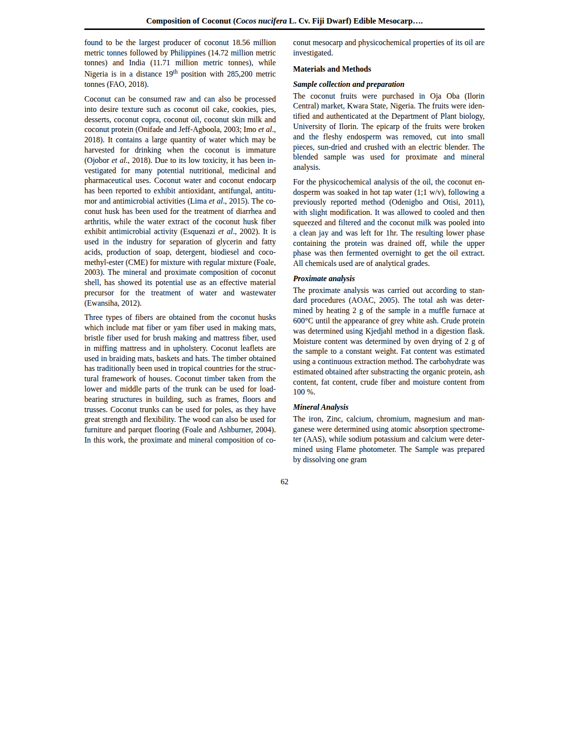Composition of Coconut (Cocos nucifera L. Cv. Fiji Dwarf) Edible Mesocarp….
found to be the largest producer of coconut 18.56 million metric tonnes followed by Philippines (14.72 million metric tonnes) and India (11.71 million metric tonnes), while Nigeria is in a distance 19th position with 285,200 metric tonnes (FAO, 2018).
Coconut can be consumed raw and can also be processed into desire texture such as coconut oil cake, cookies, pies, desserts, coconut copra, coconut oil, coconut skin milk and coconut protein (Onifade and Jeff-Agboola, 2003; Imo et al., 2018). It contains a large quantity of water which may be harvested for drinking when the coconut is immature (Ojobor et al., 2018). Due to its low toxicity, it has been investigated for many potential nutritional, medicinal and pharmaceutical uses. Coconut water and coconut endocarp has been reported to exhibit antioxidant, antifungal, antitumor and antimicrobial activities (Lima et al., 2015). The coconut husk has been used for the treatment of diarrhea and arthritis, while the water extract of the coconut husk fiber exhibit antimicrobial activity (Esquenazi et al., 2002). It is used in the industry for separation of glycerin and fatty acids, production of soap, detergent, biodiesel and coco-methyl-ester (CME) for mixture with regular mixture (Foale, 2003). The mineral and proximate composition of coconut shell, has showed its potential use as an effective material precursor for the treatment of water and wastewater (Ewansiha, 2012).
Three types of fibers are obtained from the coconut husks which include mat fiber or yam fiber used in making mats, bristle fiber used for brush making and mattress fiber, used in miffing mattress and in upholstery. Coconut leaflets are used in braiding mats, baskets and hats. The timber obtained has traditionally been used in tropical countries for the structural framework of houses. Coconut timber taken from the lower and middle parts of the trunk can be used for load-bearing structures in building, such as frames, floors and trusses. Coconut trunks can be used for poles, as they have great strength and flexibility. The wood can also be used for furniture and parquet flooring (Foale and Ashburner, 2004). In this work, the proximate and mineral composition of coconut mesocarp and physicochemical properties of its oil are investigated.
Materials and Methods
Sample collection and preparation
The coconut fruits were purchased in Oja Oba (Ilorin Central) market, Kwara State, Nigeria. The fruits were identified and authenticated at the Department of Plant biology, University of Ilorin. The epicarp of the fruits were broken and the fleshy endosperm was removed, cut into small pieces, sun-dried and crushed with an electric blender. The blended sample was used for proximate and mineral analysis.
For the physicochemical analysis of the oil, the coconut endosperm was soaked in hot tap water (1;1 w/v), following a previously reported method (Odenigbo and Otisi, 2011), with slight modification. It was allowed to cooled and then squeezed and filtered and the coconut milk was pooled into a clean jay and was left for 1hr. The resulting lower phase containing the protein was drained off, while the upper phase was then fermented overnight to get the oil extract. All chemicals used are of analytical grades.
Proximate analysis
The proximate analysis was carried out according to standard procedures (AOAC, 2005). The total ash was determined by heating 2 g of the sample in a muffle furnace at 600°C until the appearance of grey white ash. Crude protein was determined using Kjedjahl method in a digestion flask. Moisture content was determined by oven drying of 2 g of the sample to a constant weight. Fat content was estimated using a continuous extraction method. The carbohydrate was estimated obtained after substracting the organic protein, ash content, fat content, crude fiber and moisture content from 100 %.
Mineral Analysis
The iron, Zinc, calcium, chromium, magnesium and manganese were determined using atomic absorption spectrometer (AAS), while sodium potassium and calcium were determined using Flame photometer. The Sample was prepared by dissolving one gram
62